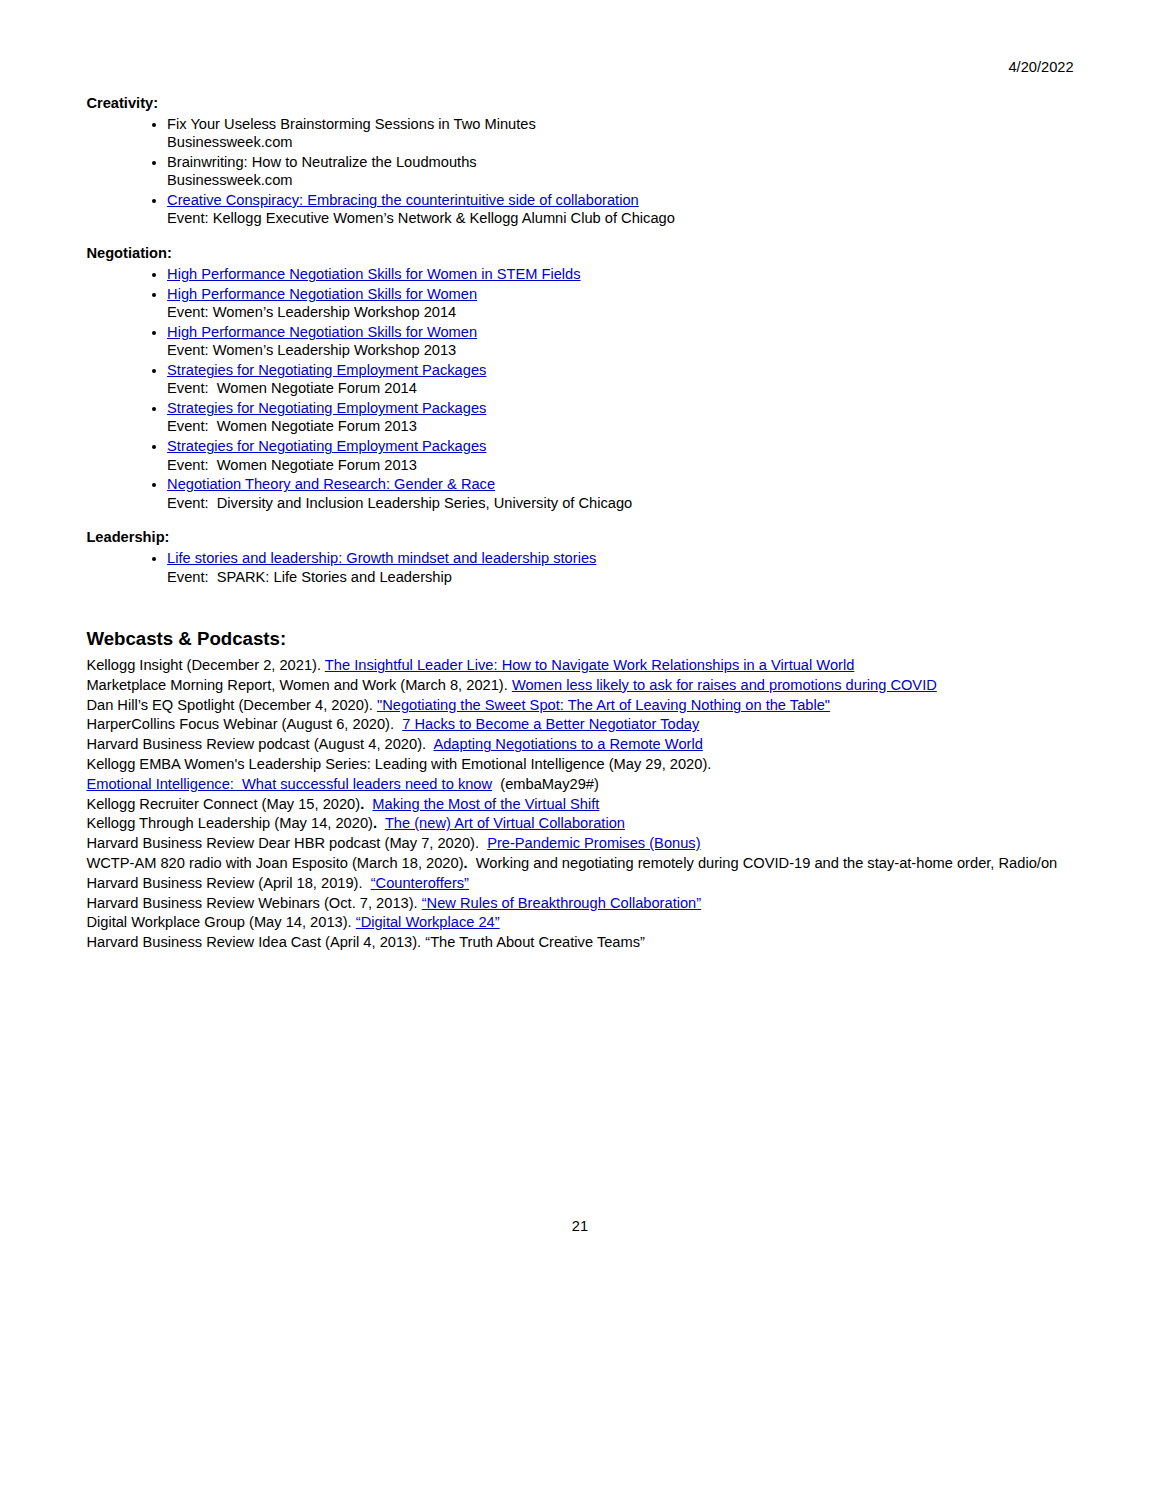4/20/2022
Creativity:
Fix Your Useless Brainstorming Sessions in Two MinutesBusinessweek.com
Brainwriting: How to Neutralize the LoudmouthsBusinessweek.com
Creative Conspiracy: Embracing the counterintuitive side of collaboration Event: Kellogg Executive Women’s Network & Kellogg Alumni Club of Chicago
Negotiation:
High Performance Negotiation Skills for Women in STEM Fields
High Performance Negotiation Skills for Women Event: Women’s Leadership Workshop 2014
High Performance Negotiation Skills for Women Event: Women’s Leadership Workshop 2013
Strategies for Negotiating Employment Packages Event: Women Negotiate Forum 2014
Strategies for Negotiating Employment Packages Event: Women Negotiate Forum 2013
Strategies for Negotiating Employment Packages Event: Women Negotiate Forum 2013
Negotiation Theory and Research: Gender & Race Event: Diversity and Inclusion Leadership Series, University of Chicago
Leadership:
Life stories and leadership: Growth mindset and leadership stories Event: SPARK: Life Stories and Leadership
Webcasts & Podcasts:
Kellogg Insight (December 2, 2021). The Insightful Leader Live: How to Navigate Work Relationships in a Virtual World
Marketplace Morning Report, Women and Work (March 8, 2021). Women less likely to ask for raises and promotions during COVID
Dan Hill’s EQ Spotlight (December 4, 2020). "Negotiating the Sweet Spot: The Art of Leaving Nothing on the Table"
HarperCollins Focus Webinar (August 6, 2020). 7 Hacks to Become a Better Negotiator Today
Harvard Business Review podcast (August 4, 2020). Adapting Negotiations to a Remote World
Kellogg EMBA Women's Leadership Series: Leading with Emotional Intelligence (May 29, 2020).
Emotional Intelligence: What successful leaders need to know (embaMay29#)
Kellogg Recruiter Connect (May 15, 2020). Making the Most of the Virtual Shift
Kellogg Through Leadership (May 14, 2020). The (new) Art of Virtual Collaboration
Harvard Business Review Dear HBR podcast (May 7, 2020). Pre-Pandemic Promises (Bonus)
WCTP-AM 820 radio with Joan Esposito (March 18, 2020). Working and negotiating remotely during COVID-19 and the stay-at-home order, Radio/on
Harvard Business Review (April 18, 2019). “Counteroffers”
Harvard Business Review Webinars (Oct. 7, 2013). “New Rules of Breakthrough Collaboration”
Digital Workplace Group (May 14, 2013). “Digital Workplace 24”
Harvard Business Review Idea Cast (April 4, 2013). “The Truth About Creative Teams”
21